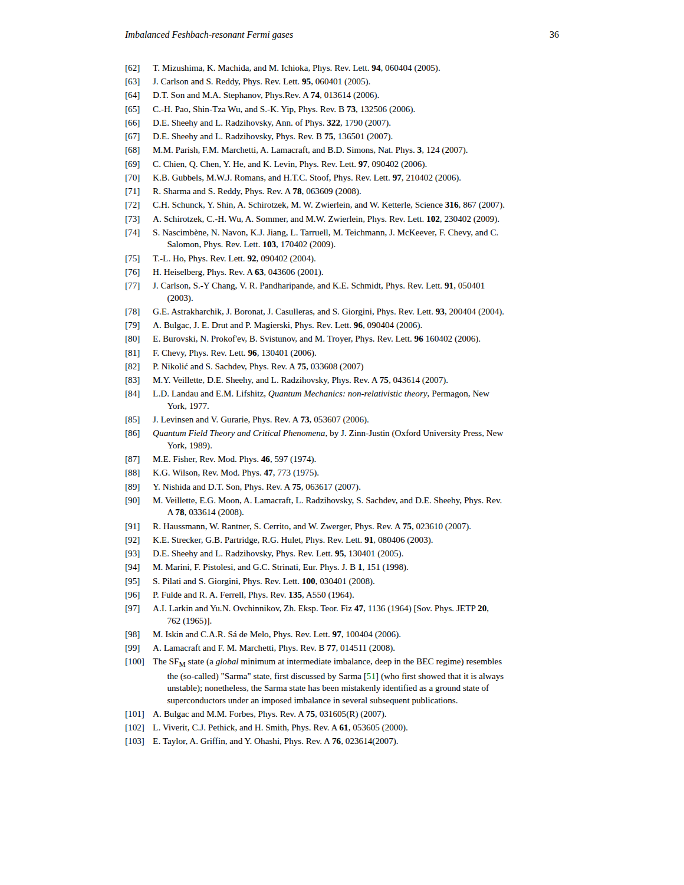Imbalanced Feshbach-resonant Fermi gases 36
[62] T. Mizushima, K. Machida, and M. Ichioka, Phys. Rev. Lett. 94, 060404 (2005).
[63] J. Carlson and S. Reddy, Phys. Rev. Lett. 95, 060401 (2005).
[64] D.T. Son and M.A. Stephanov, Phys.Rev. A 74, 013614 (2006).
[65] C.-H. Pao, Shin-Tza Wu, and S.-K. Yip, Phys. Rev. B 73, 132506 (2006).
[66] D.E. Sheehy and L. Radzihovsky, Ann. of Phys. 322, 1790 (2007).
[67] D.E. Sheehy and L. Radzihovsky, Phys. Rev. B 75, 136501 (2007).
[68] M.M. Parish, F.M. Marchetti, A. Lamacraft, and B.D. Simons, Nat. Phys. 3, 124 (2007).
[69] C. Chien, Q. Chen, Y. He, and K. Levin, Phys. Rev. Lett. 97, 090402 (2006).
[70] K.B. Gubbels, M.W.J. Romans, and H.T.C. Stoof, Phys. Rev. Lett. 97, 210402 (2006).
[71] R. Sharma and S. Reddy, Phys. Rev. A 78, 063609 (2008).
[72] C.H. Schunck, Y. Shin, A. Schirotzek, M. W. Zwierlein, and W. Ketterle, Science 316, 867 (2007).
[73] A. Schirotzek, C.-H. Wu, A. Sommer, and M.W. Zwierlein, Phys. Rev. Lett. 102, 230402 (2009).
[74] S. Nascimbène, N. Navon, K.J. Jiang, L. Tarruell, M. Teichmann, J. McKeever, F. Chevy, and C.Salomon, Phys. Rev. Lett. 103, 170402 (2009).
[75] T.-L. Ho, Phys. Rev. Lett. 92, 090402 (2004).
[76] H. Heiselberg, Phys. Rev. A 63, 043606 (2001).
[77] J. Carlson, S.-Y Chang, V. R. Pandharipande, and K.E. Schmidt, Phys. Rev. Lett. 91, 050401(2003).
[78] G.E. Astrakharchik, J. Boronat, J. Casulleras, and S. Giorgini, Phys. Rev. Lett. 93, 200404 (2004).
[79] A. Bulgac, J. E. Drut and P. Magierski, Phys. Rev. Lett. 96, 090404 (2006).
[80] E. Burovski, N. Prokof'ev, B. Svistunov, and M. Troyer, Phys. Rev. Lett. 96 160402 (2006).
[81] F. Chevy, Phys. Rev. Lett. 96, 130401 (2006).
[82] P. Nikolić and S. Sachdev, Phys. Rev. A 75, 033608 (2007)
[83] M.Y. Veillette, D.E. Sheehy, and L. Radzihovsky, Phys. Rev. A 75, 043614 (2007).
[84] L.D. Landau and E.M. Lifshitz, Quantum Mechanics: non-relativistic theory, Permagon, NewYork, 1977.
[85] J. Levinsen and V. Gurarie, Phys. Rev. A 73, 053607 (2006).
[86] Quantum Field Theory and Critical Phenomena, by J. Zinn-Justin (Oxford University Press, NewYork, 1989).
[87] M.E. Fisher, Rev. Mod. Phys. 46, 597 (1974).
[88] K.G. Wilson, Rev. Mod. Phys. 47, 773 (1975).
[89] Y. Nishida and D.T. Son, Phys. Rev. A 75, 063617 (2007).
[90] M. Veillette, E.G. Moon, A. Lamacraft, L. Radzihovsky, S. Sachdev, and D.E. Sheehy, Phys. Rev.A 78, 033614 (2008).
[91] R. Haussmann, W. Rantner, S. Cerrito, and W. Zwerger, Phys. Rev. A 75, 023610 (2007).
[92] K.E. Strecker, G.B. Partridge, R.G. Hulet, Phys. Rev. Lett. 91, 080406 (2003).
[93] D.E. Sheehy and L. Radzihovsky, Phys. Rev. Lett. 95, 130401 (2005).
[94] M. Marini, F. Pistolesi, and G.C. Strinati, Eur. Phys. J. B 1, 151 (1998).
[95] S. Pilati and S. Giorgini, Phys. Rev. Lett. 100, 030401 (2008).
[96] P. Fulde and R. A. Ferrell, Phys. Rev. 135, A550 (1964).
[97] A.I. Larkin and Yu.N. Ovchinnikov, Zh. Eksp. Teor. Fiz 47, 1136 (1964) [Sov. Phys. JETP 20,762 (1965)].
[98] M. Iskin and C.A.R. Sá de Melo, Phys. Rev. Lett. 97, 100404 (2006).
[99] A. Lamacraft and F. M. Marchetti, Phys. Rev. B 77, 014511 (2008).
[100] The SFM state (a global minimum at intermediate imbalance, deep in the BEC regime) resemblesthe (so-called) "Sarma" state, first discussed by Sarma [51] (who first showed that it is always unstable); nonetheless, the Sarma state has been mistakenly identified as a ground state of superconductors under an imposed imbalance in several subsequent publications.
[101] A. Bulgac and M.M. Forbes, Phys. Rev. A 75, 031605(R) (2007).
[102] L. Viverit, C.J. Pethick, and H. Smith, Phys. Rev. A 61, 053605 (2000).
[103] E. Taylor, A. Griffin, and Y. Ohashi, Phys. Rev. A 76, 023614(2007).